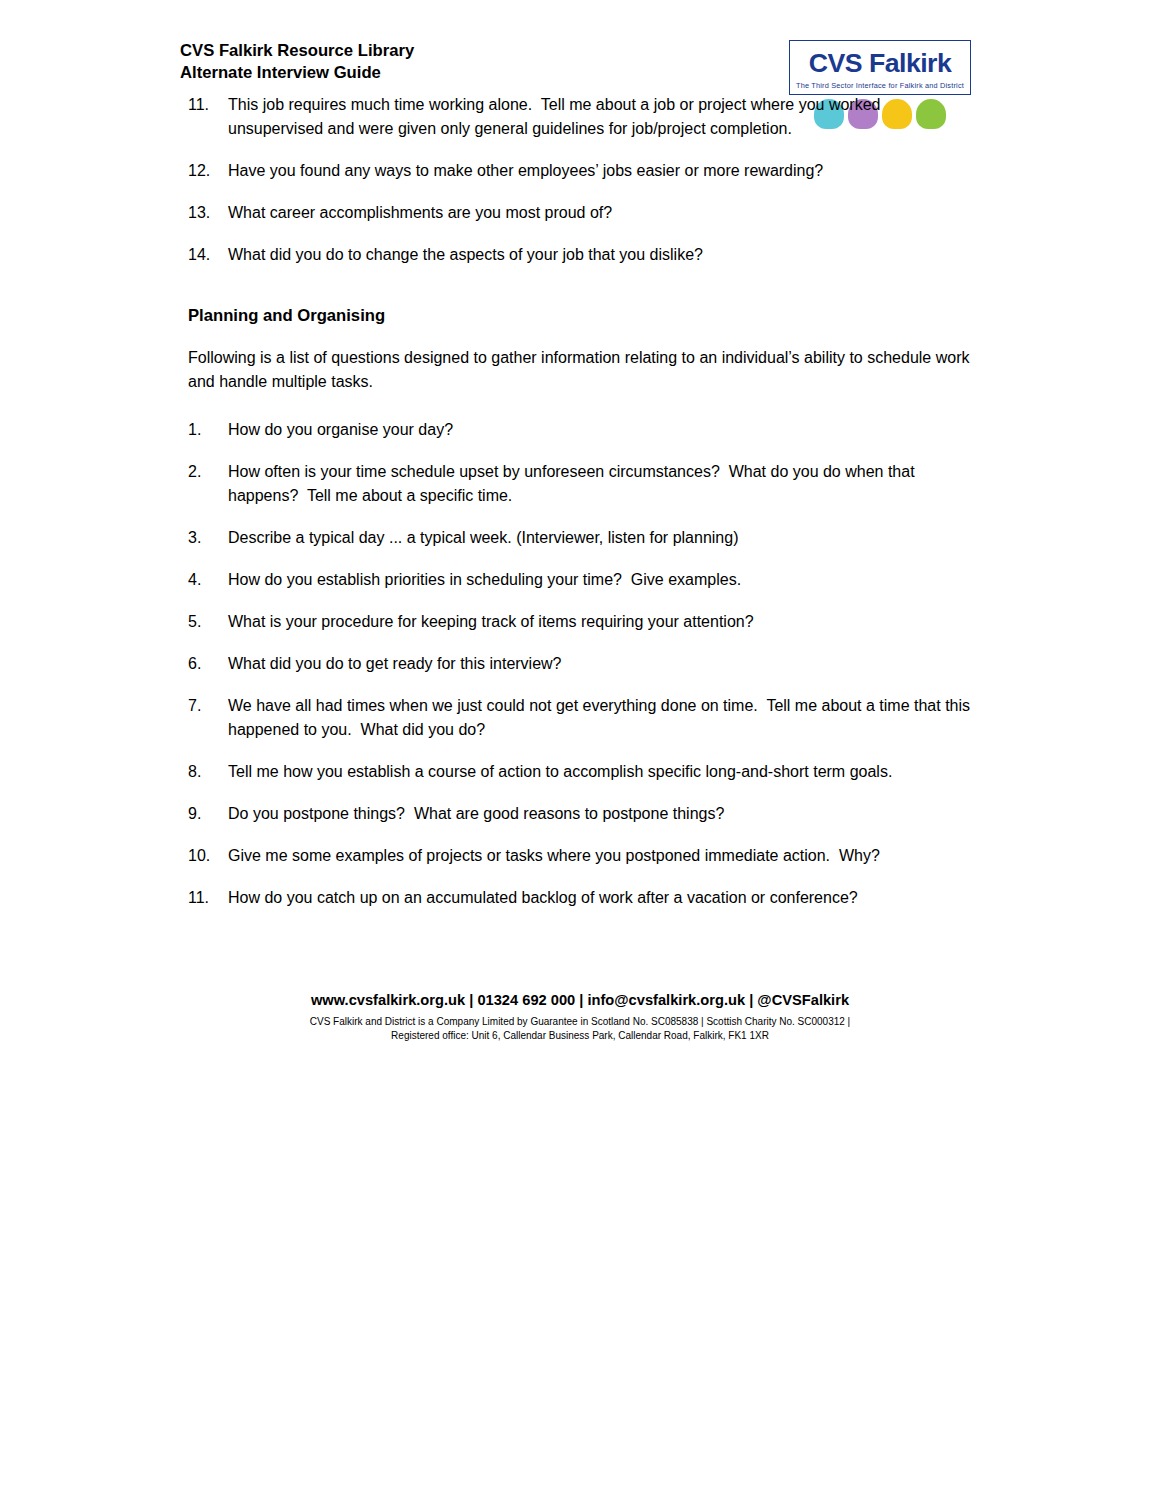CVS Falkirk Resource Library
Alternate Interview Guide
CVS Falkirk
The Third Sector Interface for Falkirk and District
This job requires much time working alone. Tell me about a job or project where you worked unsupervised and were given only general guidelines for job/project completion.
Have you found any ways to make other employees’ jobs easier or more rewarding?
What career accomplishments are you most proud of?
What did you do to change the aspects of your job that you dislike?
Planning and Organising
Following is a list of questions designed to gather information relating to an individual’s ability to schedule work and handle multiple tasks.
How do you organise your day?
How often is your time schedule upset by unforeseen circumstances? What do you do when that happens? Tell me about a specific time.
Describe a typical day ... a typical week. (Interviewer, listen for planning)
How do you establish priorities in scheduling your time? Give examples.
What is your procedure for keeping track of items requiring your attention?
What did you do to get ready for this interview?
We have all had times when we just could not get everything done on time. Tell me about a time that this happened to you. What did you do?
Tell me how you establish a course of action to accomplish specific long-and-short term goals.
Do you postpone things? What are good reasons to postpone things?
Give me some examples of projects or tasks where you postponed immediate action. Why?
How do you catch up on an accumulated backlog of work after a vacation or conference?
www.cvsfalkirk.org.uk | 01324 692 000 | info@cvsfalkirk.org.uk | @CVSFalkirk
CVS Falkirk and District is a Company Limited by Guarantee in Scotland No. SC085838 | Scottish Charity No. SC000312 |
Registered office: Unit 6, Callendar Business Park, Callendar Road, Falkirk, FK1 1XR